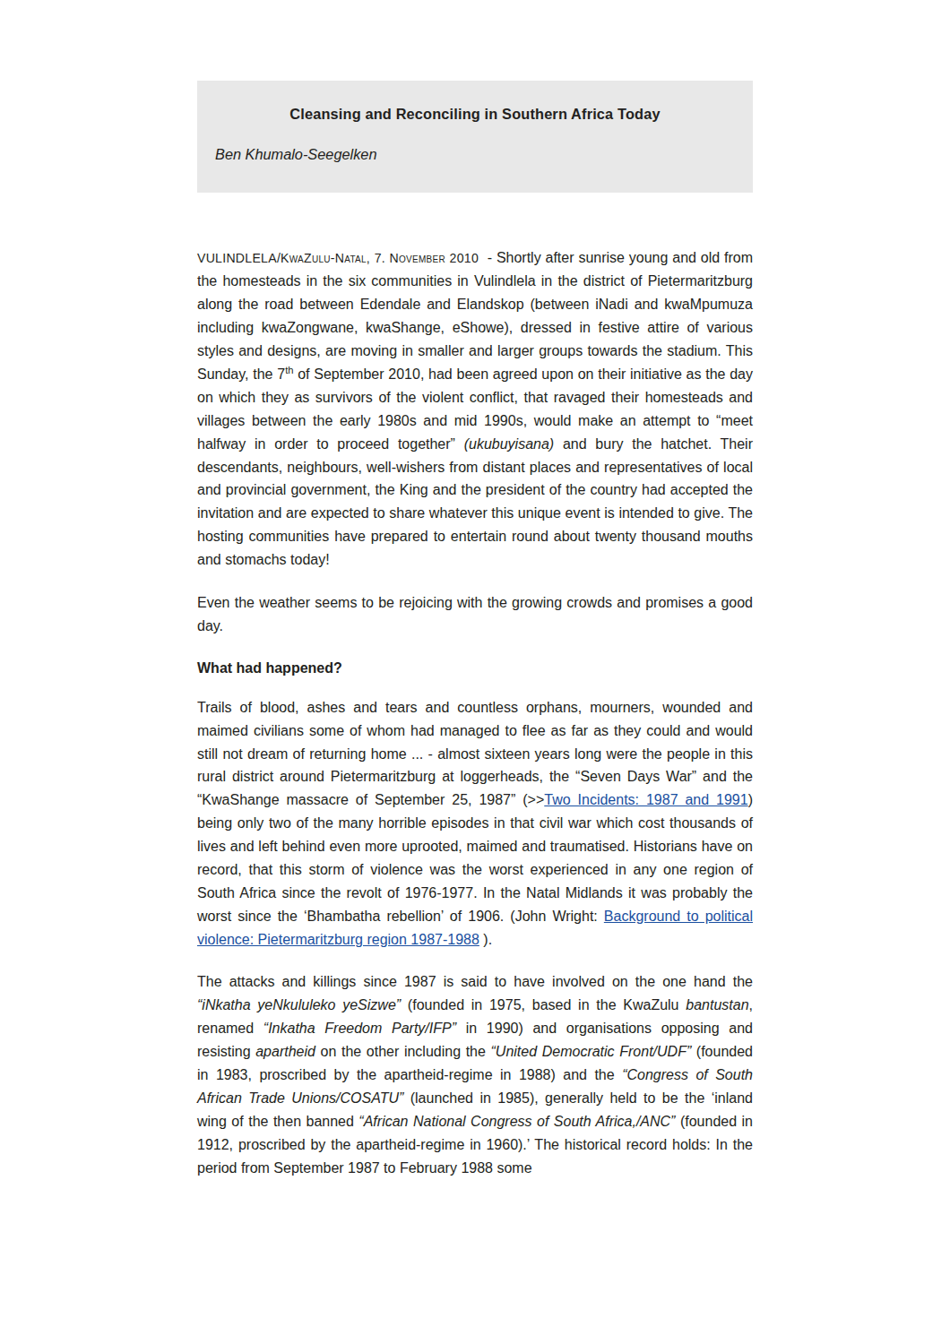Cleansing and Reconciling in Southern Africa Today
Ben Khumalo-Seegelken
VULINDLELA/KwaZulu-Natal, 7. November 2010 - Shortly after sunrise young and old from the homesteads in the six communities in Vulindlela in the district of Pietermaritzburg along the road between Edendale and Elandskop (between iNadi and kwaMpumuza including kwaZongwane, kwaShange, eShowe), dressed in festive attire of various styles and designs, are moving in smaller and larger groups towards the stadium. This Sunday, the 7th of September 2010, had been agreed upon on their initiative as the day on which they as survivors of the violent conflict, that ravaged their homesteads and villages between the early 1980s and mid 1990s, would make an attempt to “meet halfway in order to proceed together” (ukubuyisana) and bury the hatchet. Their descendants, neighbours, well-wishers from distant places and representatives of local and provincial government, the King and the president of the country had accepted the invitation and are expected to share whatever this unique event is intended to give. The hosting communities have prepared to entertain round about twenty thousand mouths and stomachs today!
Even the weather seems to be rejoicing with the growing crowds and promises a good day.
What had happened?
Trails of blood, ashes and tears and countless orphans, mourners, wounded and maimed civilians some of whom had managed to flee as far as they could and would still not dream of returning home ... - almost sixteen years long were the people in this rural district around Pietermaritzburg at loggerheads, the “Seven Days War” and the “KwaShange massacre of September 25, 1987” (>>Two Incidents: 1987 and 1991) being only two of the many horrible episodes in that civil war which cost thousands of lives and left behind even more uprooted, maimed and traumatised. Historians have on record, that this storm of violence was the worst experienced in any one region of South Africa since the revolt of 1976-1977. In the Natal Midlands it was probably the worst since the ‘Bhambatha rebellion’ of 1906. (John Wright: Background to political violence: Pietermaritzburg region 1987-1988 ).
The attacks and killings since 1987 is said to have involved on the one hand the “iNkatha yeNkululeko yeSizwe” (founded in 1975, based in the KwaZulu bantustan, renamed “Inkatha Freedom Party/IFP” in 1990) and organisations opposing and resisting apartheid on the other including the “United Democratic Front/UDF” (founded in 1983, proscribed by the apartheid-regime in 1988) and the “Congress of South African Trade Unions/COSATU” (launched in 1985), generally held to be the ‘inland wing of the then banned “African National Congress of South Africa,/ANC” (founded in 1912, proscribed by the apartheid-regime in 1960).’ The historical record holds: In the period from September 1987 to February 1988 some